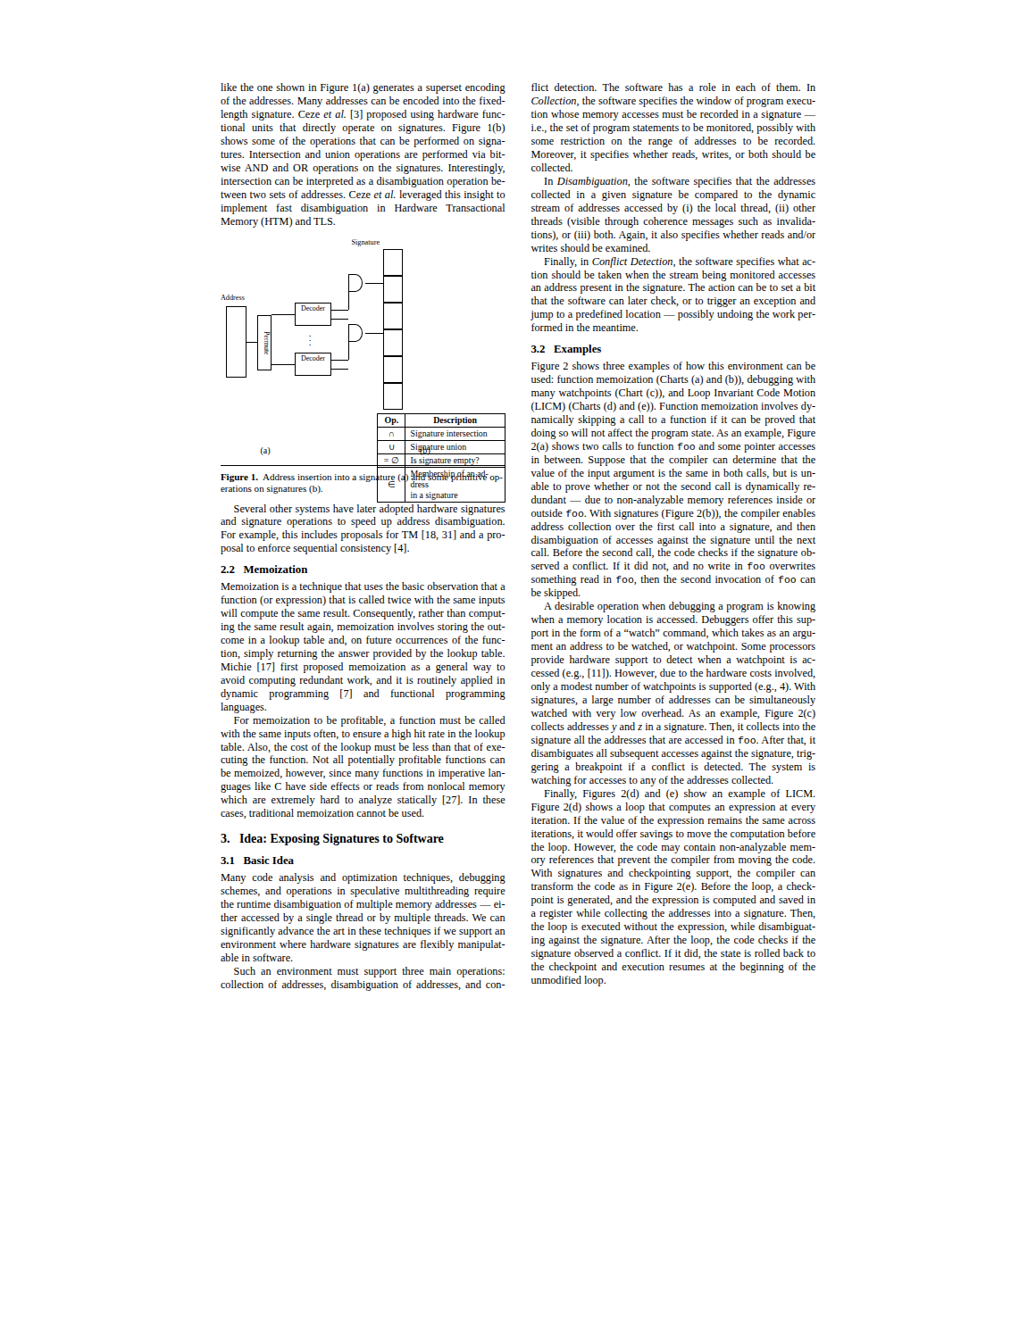like the one shown in Figure 1(a) generates a superset encoding of the addresses. Many addresses can be encoded into the fixed-length signature. Ceze et al. [3] proposed using hardware functional units that directly operate on signatures. Figure 1(b) shows some of the operations that can be performed on signatures. Intersection and union operations are performed via bit-wise AND and OR operations on the signatures. Interestingly, intersection can be interpreted as a disambiguation operation between two sets of addresses. Ceze et al. leveraged this insight to implement fast disambiguation in Hardware Transactional Memory (HTM) and TLS.
Signature
Address
Permute
Decoder
Decoder
.
.
.
| Op. | Description |
| --- | --- |
| ∩ | Signature intersection |
| ∪ | Signature union |
| = ∅ | Is signature empty? |
| ∈ | Membership of an address in a signature |
(a)
(b)
Figure 1. Address insertion into a signature (a) and some primitive operations on signatures (b).
Several other systems have later adopted hardware signatures and signature operations to speed up address disambiguation. For example, this includes proposals for TM [18, 31] and a proposal to enforce sequential consistency [4].
2.2 Memoization
Memoization is a technique that uses the basic observation that a function (or expression) that is called twice with the same inputs will compute the same result. Consequently, rather than computing the same result again, memoization involves storing the outcome in a lookup table and, on future occurrences of the function, simply returning the answer provided by the lookup table. Michie [17] first proposed memoization as a general way to avoid computing redundant work, and it is routinely applied in dynamic programming [7] and functional programming languages.
For memoization to be profitable, a function must be called with the same inputs often, to ensure a high hit rate in the lookup table. Also, the cost of the lookup must be less than that of executing the function. Not all potentially profitable functions can be memoized, however, since many functions in imperative languages like C have side effects or reads from nonlocal memory which are extremely hard to analyze statically [27]. In these cases, traditional memoization cannot be used.
3. Idea: Exposing Signatures to Software
3.1 Basic Idea
Many code analysis and optimization techniques, debugging schemes, and operations in speculative multithreading require the runtime disambiguation of multiple memory addresses — either accessed by a single thread or by multiple threads. We can significantly advance the art in these techniques if we support an environment where hardware signatures are flexibly manipulatable in software.
Such an environment must support three main operations: collection of addresses, disambiguation of addresses, and conflict detection. The software has a role in each of them. In Collection, the software specifies the window of program execution whose memory accesses must be recorded in a signature — i.e., the set of program statements to be monitored, possibly with some restriction on the range of addresses to be recorded. Moreover, it specifies whether reads, writes, or both should be collected.
In Disambiguation, the software specifies that the addresses collected in a given signature be compared to the dynamic stream of addresses accessed by (i) the local thread, (ii) other threads (visible through coherence messages such as invalidations), or (iii) both. Again, it also specifies whether reads and/or writes should be examined.
Finally, in Conflict Detection, the software specifies what action should be taken when the stream being monitored accesses an address present in the signature. The action can be to set a bit that the software can later check, or to trigger an exception and jump to a predefined location — possibly undoing the work performed in the meantime.
3.2 Examples
Figure 2 shows three examples of how this environment can be used: function memoization (Charts (a) and (b)), debugging with many watchpoints (Chart (c)), and Loop Invariant Code Motion (LICM) (Charts (d) and (e)). Function memoization involves dynamically skipping a call to a function if it can be proved that doing so will not affect the program state. As an example, Figure 2(a) shows two calls to function foo and some pointer accesses in between. Suppose that the compiler can determine that the value of the input argument is the same in both calls, but is unable to prove whether or not the second call is dynamically redundant — due to non-analyzable memory references inside or outside foo. With signatures (Figure 2(b)), the compiler enables address collection over the first call into a signature, and then disambiguation of accesses against the signature until the next call. Before the second call, the code checks if the signature observed a conflict. If it did not, and no write in foo overwrites something read in foo, then the second invocation of foo can be skipped.
A desirable operation when debugging a program is knowing when a memory location is accessed. Debuggers offer this support in the form of a “watch” command, which takes as an argument an address to be watched, or watchpoint. Some processors provide hardware support to detect when a watchpoint is accessed (e.g., [11]). However, due to the hardware costs involved, only a modest number of watchpoints is supported (e.g., 4). With signatures, a large number of addresses can be simultaneously watched with very low overhead. As an example, Figure 2(c) collects addresses y and z in a signature. Then, it collects into the signature all the addresses that are accessed in foo. After that, it disambiguates all subsequent accesses against the signature, triggering a breakpoint if a conflict is detected. The system is watching for accesses to any of the addresses collected.
Finally, Figures 2(d) and (e) show an example of LICM. Figure 2(d) shows a loop that computes an expression at every iteration. If the value of the expression remains the same across iterations, it would offer savings to move the computation before the loop. However, the code may contain non-analyzable memory references that prevent the compiler from moving the code. With signatures and checkpointing support, the compiler can transform the code as in Figure 2(e). Before the loop, a checkpoint is generated, and the expression is computed and saved in a register while collecting the addresses into a signature. Then, the loop is executed without the expression, while disambiguating against the signature. After the loop, the code checks if the signature observed a conflict. If it did, the state is rolled back to the checkpoint and execution resumes at the beginning of the unmodified loop.